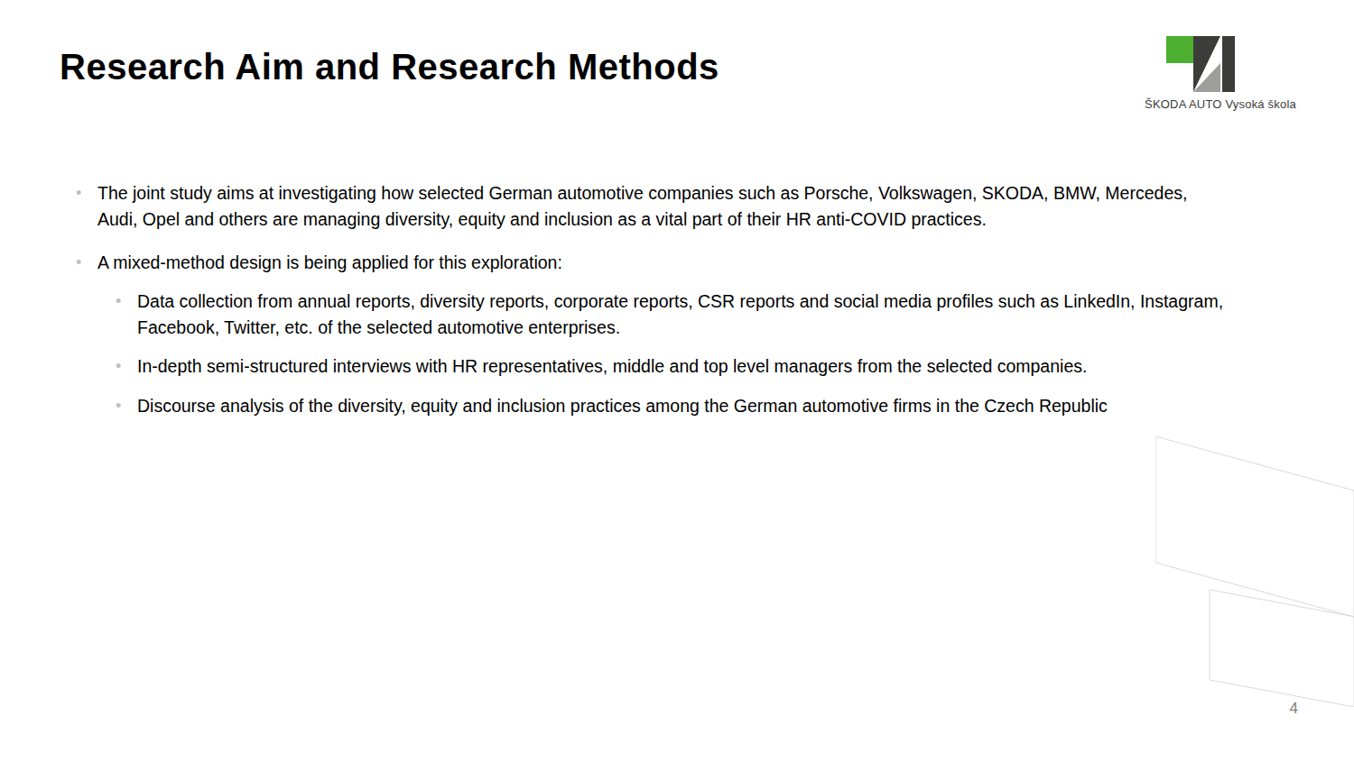Research Aim and Research Methods
ŠKODA AUTO Vysoká škola
The joint study aims at investigating how selected German automotive companies such as Porsche, Volkswagen, SKODA, BMW, Mercedes, Audi, Opel and others are managing diversity, equity and inclusion as a vital part of their HR anti-COVID practices.
A mixed-method design is being applied for this exploration:
Data collection from annual reports, diversity reports, corporate reports, CSR reports and social media profiles such as LinkedIn, Instagram, Facebook, Twitter, etc. of the selected automotive enterprises.
In-depth semi-structured interviews with HR representatives, middle and top level managers from the selected companies.
Discourse analysis of the diversity, equity and inclusion practices among the German automotive firms in the Czech Republic
4